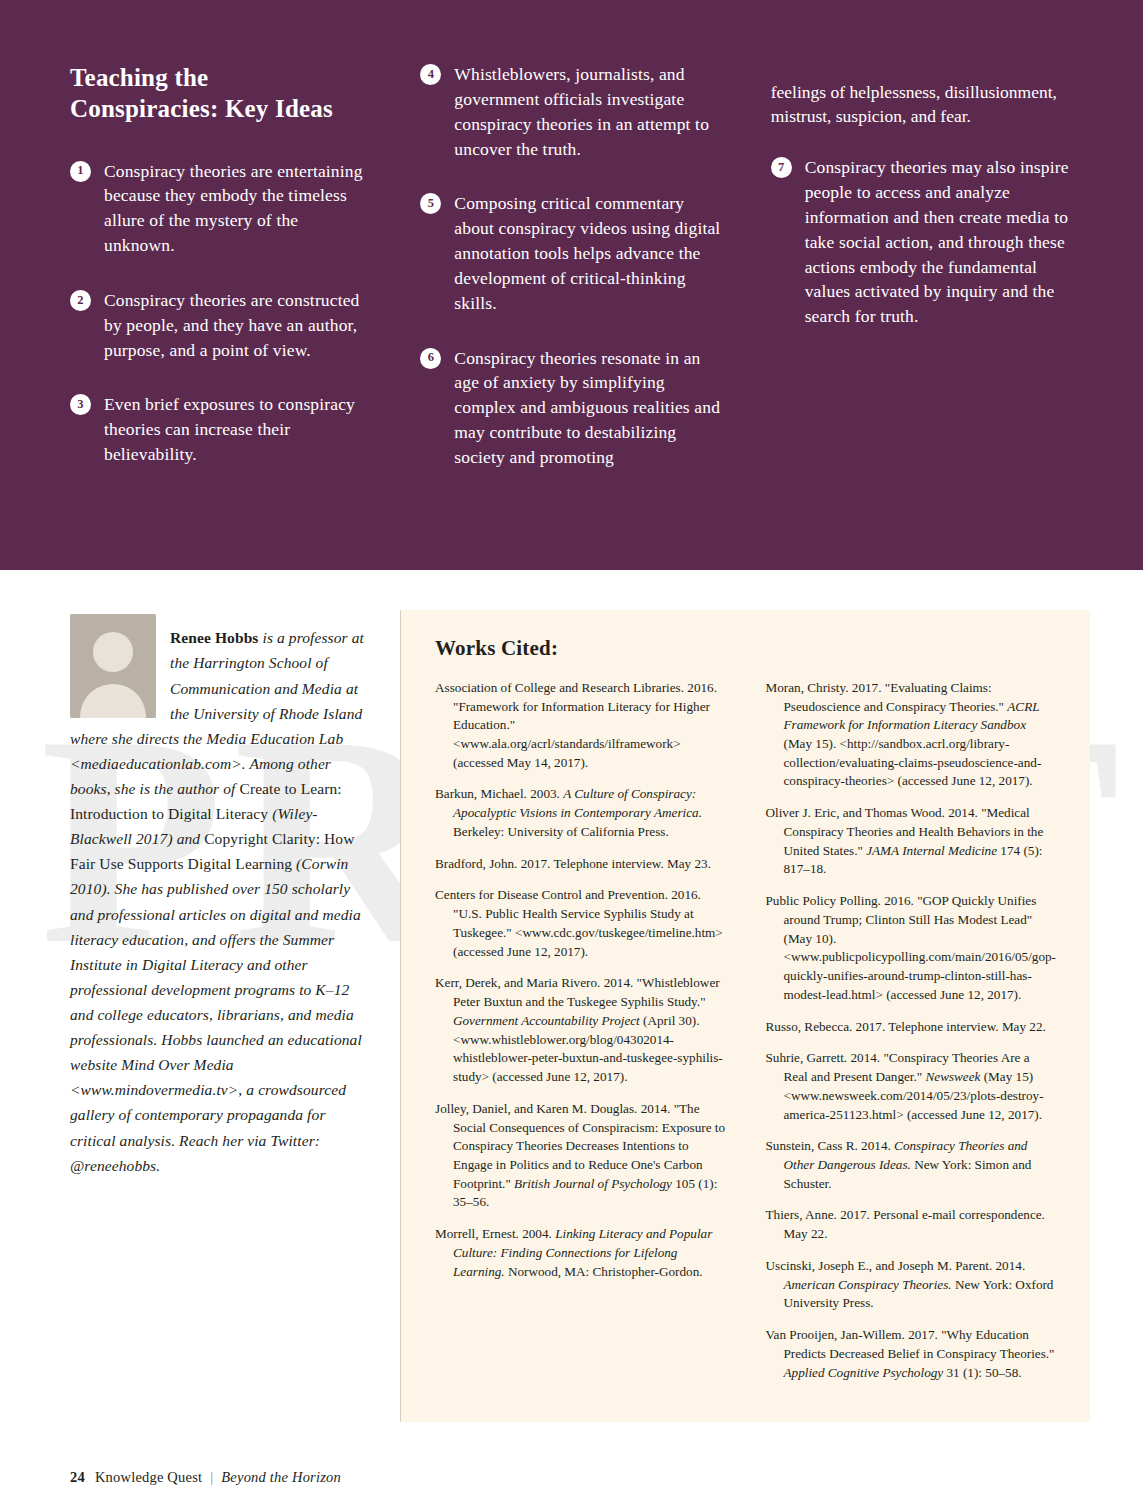Teaching the
Conspiracies: Key Ideas
Conspiracy theories are entertaining because they embody the timeless allure of the mystery of the unknown.
Conspiracy theories are constructed by people, and they have an author, purpose, and a point of view.
Even brief exposures to conspiracy theories can increase their believability.
Whistleblowers, journalists, and government officials investigate conspiracy theories in an attempt to uncover the truth.
Composing critical commentary about conspiracy videos using digital annotation tools helps advance the development of critical-thinking skills.
Conspiracy theories resonate in an age of anxiety by simplifying complex and ambiguous realities and may contribute to destabilizing society and promoting
feelings of helplessness, disillusionment, mistrust, suspicion, and fear.
Conspiracy theories may also inspire people to access and analyze information and then create media to take social action, and through these actions embody the fundamental values activated by inquiry and the search for truth.
PROOF
Renee Hobbs is a professor at the Harrington School of Communication and Media at the University of Rhode Island where she directs the Media Education Lab <mediaeducationlab.com>. Among other books, she is the author of Create to Learn: Introduction to Digital Literacy (Wiley-Blackwell 2017) and Copyright Clarity: How Fair Use Supports Digital Learning (Corwin 2010). She has published over 150 scholarly and professional articles on digital and media literacy education, and offers the Summer Institute in Digital Literacy and other professional development programs to K–12 and college educators, librarians, and media professionals. Hobbs launched an educational website Mind Over Media <www.mindovermedia.tv>, a crowdsourced gallery of contemporary propaganda for critical analysis. Reach her via Twitter: @reneehobbs.
Works Cited:
Association of College and Research Libraries. 2016. "Framework for Information Literacy for Higher Education." <www.ala.org/acrl/standards/ilframework> (accessed May 14, 2017).
Barkun, Michael. 2003. A Culture of Conspiracy: Apocalyptic Visions in Contemporary America. Berkeley: University of California Press.
Bradford, John. 2017. Telephone interview. May 23.
Centers for Disease Control and Prevention. 2016. "U.S. Public Health Service Syphilis Study at Tuskegee." <www.cdc.gov/tuskegee/timeline.htm> (accessed June 12, 2017).
Kerr, Derek, and Maria Rivero. 2014. "Whistleblower Peter Buxtun and the Tuskegee Syphilis Study." Government Accountability Project (April 30). <www.whistleblower.org/blog/04302014-whistleblower-peter-buxtun-and-tuskegee-syphilis-study> (accessed June 12, 2017).
Jolley, Daniel, and Karen M. Douglas. 2014. "The Social Consequences of Conspiracism: Exposure to Conspiracy Theories Decreases Intentions to Engage in Politics and to Reduce One's Carbon Footprint." British Journal of Psychology 105 (1): 35–56.
Morrell, Ernest. 2004. Linking Literacy and Popular Culture: Finding Connections for Lifelong Learning. Norwood, MA: Christopher-Gordon.
Moran, Christy. 2017. "Evaluating Claims: Pseudoscience and Conspiracy Theories." ACRL Framework for Information Literacy Sandbox (May 15). <http://sandbox.acrl.org/library-collection/evaluating-claims-pseudoscience-and-conspiracy-theories> (accessed June 12, 2017).
Oliver J. Eric, and Thomas Wood. 2014. "Medical Conspiracy Theories and Health Behaviors in the United States." JAMA Internal Medicine 174 (5): 817–18.
Public Policy Polling. 2016. "GOP Quickly Unifies around Trump; Clinton Still Has Modest Lead" (May 10). <www.publicpolicypolling.com/main/2016/05/gop-quickly-unifies-around-trump-clinton-still-has-modest-lead.html> (accessed June 12, 2017).
Russo, Rebecca. 2017. Telephone interview. May 22.
Suhrie, Garrett. 2014. "Conspiracy Theories Are a Real and Present Danger." Newsweek (May 15) <www.newsweek.com/2014/05/23/plots-destroy-america-251123.html> (accessed June 12, 2017).
Sunstein, Cass R. 2014. Conspiracy Theories and Other Dangerous Ideas. New York: Simon and Schuster.
Thiers, Anne. 2017. Personal e-mail correspondence. May 22.
Uscinski, Joseph E., and Joseph M. Parent. 2014. American Conspiracy Theories. New York: Oxford University Press.
Van Prooijen, Jan-Willem. 2017. "Why Education Predicts Decreased Belief in Conspiracy Theories." Applied Cognitive Psychology 31 (1): 50–58.
24 Knowledge Quest|Beyond the Horizon